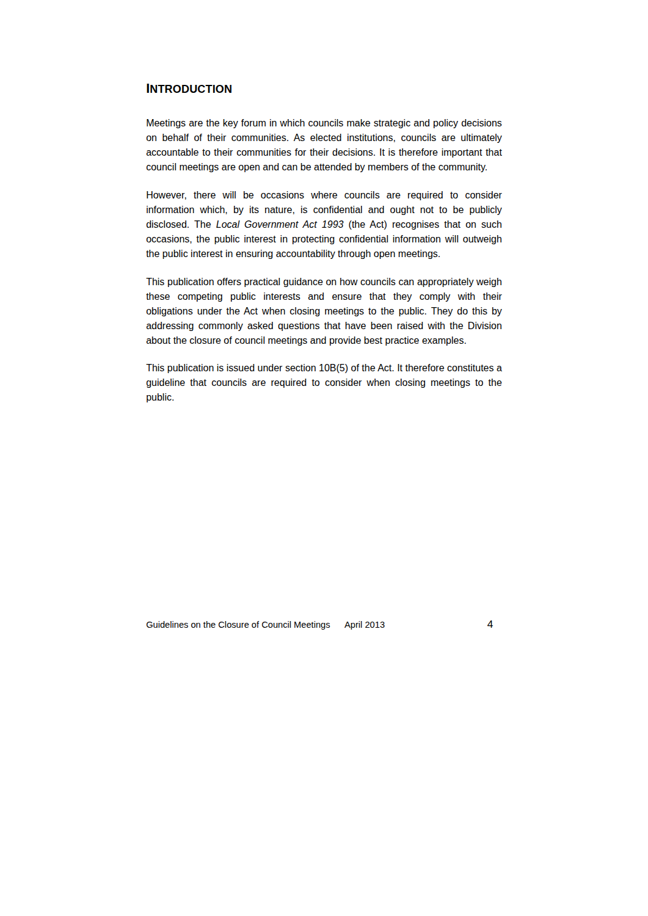INTRODUCTION
Meetings are the key forum in which councils make strategic and policy decisions on behalf of their communities. As elected institutions, councils are ultimately accountable to their communities for their decisions. It is therefore important that council meetings are open and can be attended by members of the community.
However, there will be occasions where councils are required to consider information which, by its nature, is confidential and ought not to be publicly disclosed. The Local Government Act 1993 (the Act) recognises that on such occasions, the public interest in protecting confidential information will outweigh the public interest in ensuring accountability through open meetings.
This publication offers practical guidance on how councils can appropriately weigh these competing public interests and ensure that they comply with their obligations under the Act when closing meetings to the public. They do this by addressing commonly asked questions that have been raised with the Division about the closure of council meetings and provide best practice examples.
This publication is issued under section 10B(5) of the Act. It therefore constitutes a guideline that councils are required to consider when closing meetings to the public.
Guidelines on the Closure of Council Meetings April 2013 4